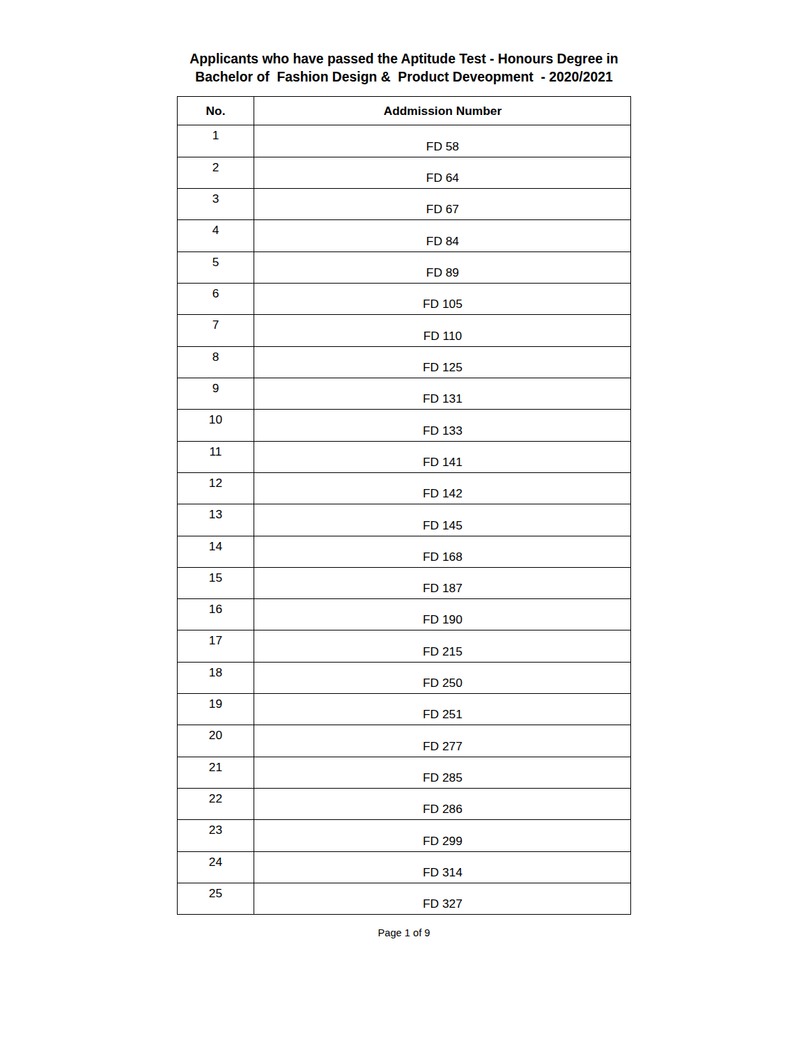Applicants who have passed the Aptitude Test - Honours Degree in Bachelor of Fashion Design & Product Deveopment - 2020/2021
| No. | Addmission Number |
| --- | --- |
| 1 | FD 58 |
| 2 | FD 64 |
| 3 | FD 67 |
| 4 | FD 84 |
| 5 | FD 89 |
| 6 | FD 105 |
| 7 | FD 110 |
| 8 | FD 125 |
| 9 | FD 131 |
| 10 | FD 133 |
| 11 | FD 141 |
| 12 | FD 142 |
| 13 | FD 145 |
| 14 | FD 168 |
| 15 | FD 187 |
| 16 | FD 190 |
| 17 | FD 215 |
| 18 | FD 250 |
| 19 | FD 251 |
| 20 | FD 277 |
| 21 | FD 285 |
| 22 | FD 286 |
| 23 | FD 299 |
| 24 | FD 314 |
| 25 | FD 327 |
Page 1 of 9